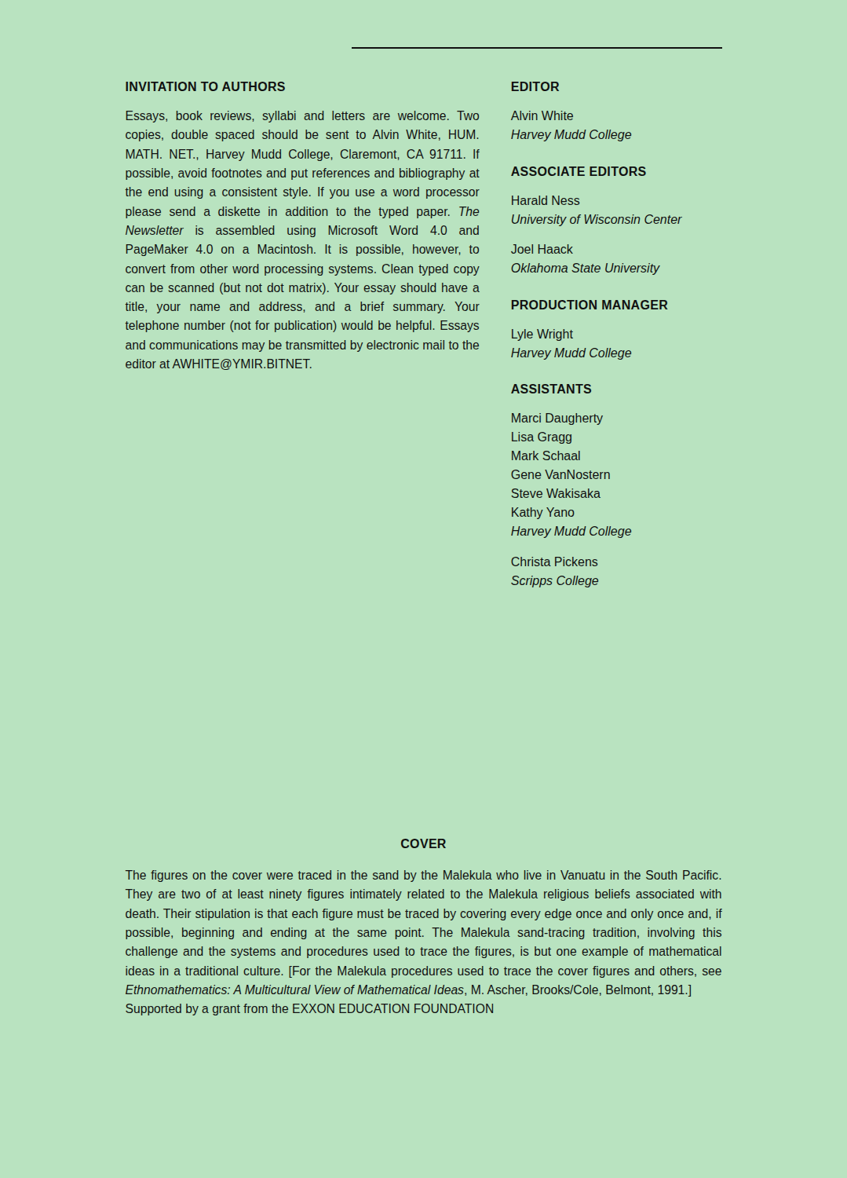INVITATION TO AUTHORS
Essays, book reviews, syllabi and letters are welcome. Two copies, double spaced should be sent to Alvin White, HUM. MATH. NET., Harvey Mudd College, Claremont, CA 91711. If possible, avoid footnotes and put references and bibliography at the end using a consistent style. If you use a word processor please send a diskette in addition to the typed paper. The Newsletter is assembled using Microsoft Word 4.0 and PageMaker 4.0 on a Macintosh. It is possible, however, to convert from other word processing systems. Clean typed copy can be scanned (but not dot matrix). Your essay should have a title, your name and address, and a brief summary. Your telephone number (not for publication) would be helpful. Essays and communications may be transmitted by electronic mail to the editor at AWHITE@YMIR.BITNET.
EDITOR
Alvin White
Harvey Mudd College
ASSOCIATE EDITORS
Harald Ness
University of Wisconsin Center
Joel Haack
Oklahoma State University
PRODUCTION MANAGER
Lyle Wright
Harvey Mudd College
ASSISTANTS
Marci Daugherty
Lisa Gragg
Mark Schaal
Gene VanNostern
Steve Wakisaka
Kathy Yano
Harvey Mudd College
Christa Pickens
Scripps College
COVER
The figures on the cover were traced in the sand by the Malekula who live in Vanuatu in the South Pacific. They are two of at least ninety figures intimately related to the Malekula religious beliefs associated with death. Their stipulation is that each figure must be traced by covering every edge once and only once and, if possible, beginning and ending at the same point. The Malekula sand-tracing tradition, involving this challenge and the systems and procedures used to trace the figures, is but one example of mathematical ideas in a traditional culture. [For the Malekula procedures used to trace the cover figures and others, see Ethnomathematics: A Multicultural View of Mathematical Ideas, M. Ascher, Brooks/Cole, Belmont, 1991.]
Supported by a grant from the EXXON EDUCATION FOUNDATION